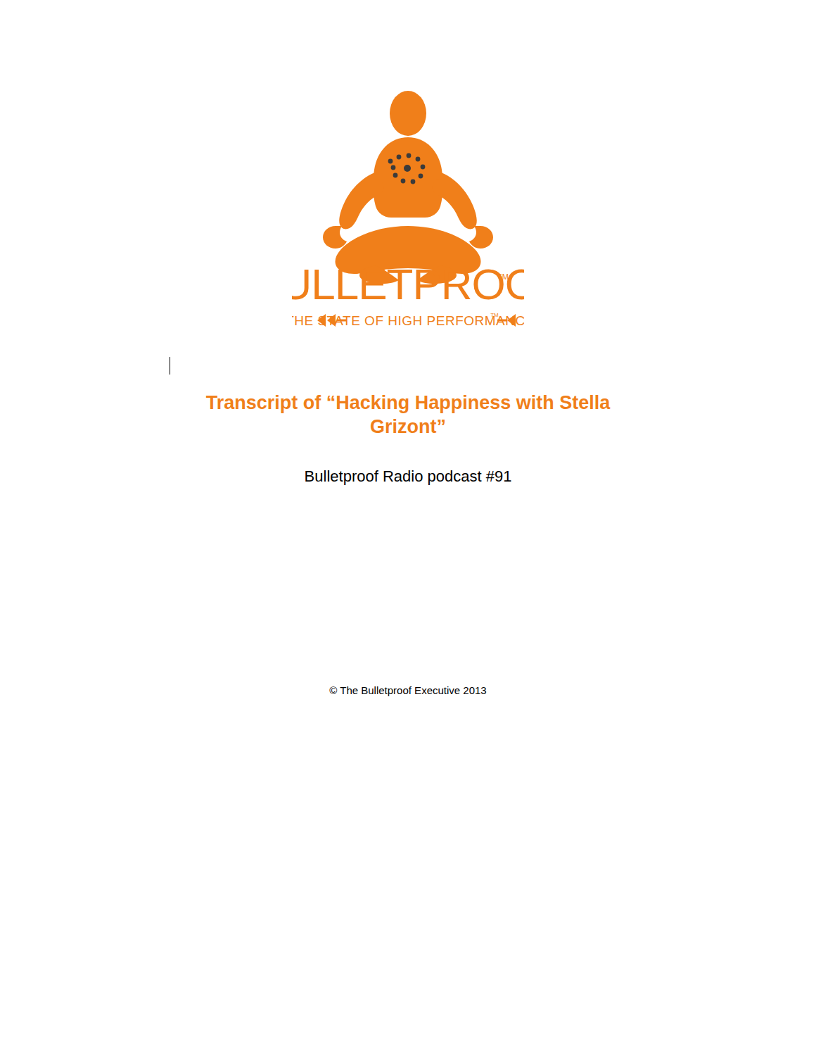BULLETPROOF TM THE STATE OF HIGH PERFORMANCE TM
Transcript of “Hacking Happiness with Stella Grizont”
Bulletproof Radio podcast #91
© The Bulletproof Executive 2013